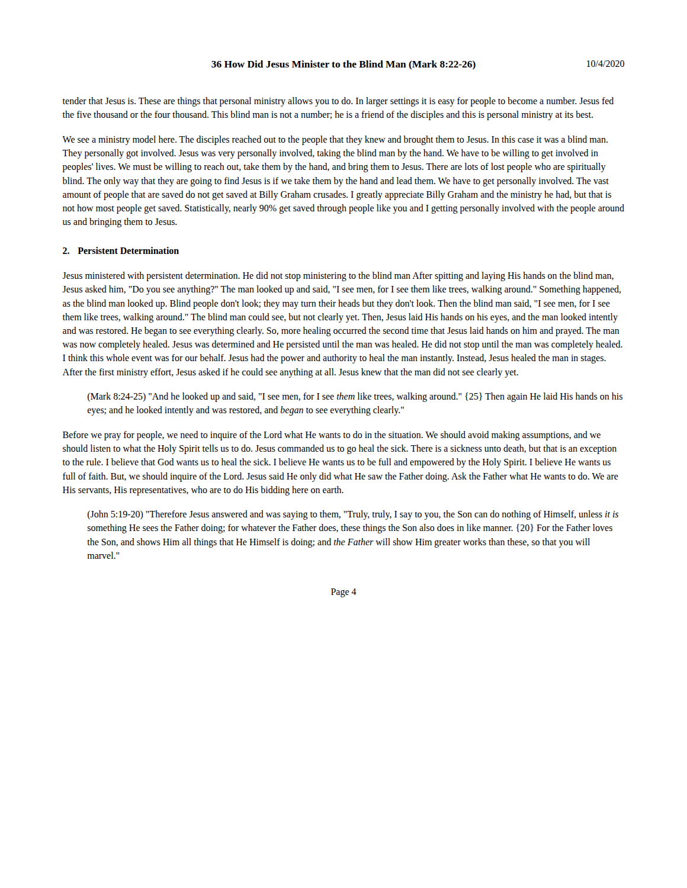36 How Did Jesus Minister to the Blind Man (Mark 8:22-26) 10/4/2020
tender that Jesus is. These are things that personal ministry allows you to do. In larger settings it is easy for people to become a number. Jesus fed the five thousand or the four thousand. This blind man is not a number; he is a friend of the disciples and this is personal ministry at its best.
We see a ministry model here. The disciples reached out to the people that they knew and brought them to Jesus. In this case it was a blind man. They personally got involved. Jesus was very personally involved, taking the blind man by the hand. We have to be willing to get involved in peoples' lives. We must be willing to reach out, take them by the hand, and bring them to Jesus. There are lots of lost people who are spiritually blind. The only way that they are going to find Jesus is if we take them by the hand and lead them. We have to get personally involved. The vast amount of people that are saved do not get saved at Billy Graham crusades. I greatly appreciate Billy Graham and the ministry he had, but that is not how most people get saved. Statistically, nearly 90% get saved through people like you and I getting personally involved with the people around us and bringing them to Jesus.
2. Persistent Determination
Jesus ministered with persistent determination. He did not stop ministering to the blind man After spitting and laying His hands on the blind man, Jesus asked him, "Do you see anything?" The man looked up and said, "I see men, for I see them like trees, walking around." Something happened, as the blind man looked up. Blind people don't look; they may turn their heads but they don't look. Then the blind man said, "I see men, for I see them like trees, walking around." The blind man could see, but not clearly yet. Then, Jesus laid His hands on his eyes, and the man looked intently and was restored. He began to see everything clearly. So, more healing occurred the second time that Jesus laid hands on him and prayed. The man was now completely healed. Jesus was determined and He persisted until the man was healed. He did not stop until the man was completely healed. I think this whole event was for our behalf. Jesus had the power and authority to heal the man instantly. Instead, Jesus healed the man in stages. After the first ministry effort, Jesus asked if he could see anything at all. Jesus knew that the man did not see clearly yet.
(Mark 8:24-25) "And he looked up and said, "I see men, for I see them like trees, walking around." {25} Then again He laid His hands on his eyes; and he looked intently and was restored, and began to see everything clearly."
Before we pray for people, we need to inquire of the Lord what He wants to do in the situation. We should avoid making assumptions, and we should listen to what the Holy Spirit tells us to do. Jesus commanded us to go heal the sick. There is a sickness unto death, but that is an exception to the rule. I believe that God wants us to heal the sick. I believe He wants us to be full and empowered by the Holy Spirit. I believe He wants us full of faith. But, we should inquire of the Lord. Jesus said He only did what He saw the Father doing. Ask the Father what He wants to do. We are His servants, His representatives, who are to do His bidding here on earth.
(John 5:19-20) "Therefore Jesus answered and was saying to them, "Truly, truly, I say to you, the Son can do nothing of Himself, unless it is something He sees the Father doing; for whatever the Father does, these things the Son also does in like manner. {20} For the Father loves the Son, and shows Him all things that He Himself is doing; and the Father will show Him greater works than these, so that you will marvel."
Page 4